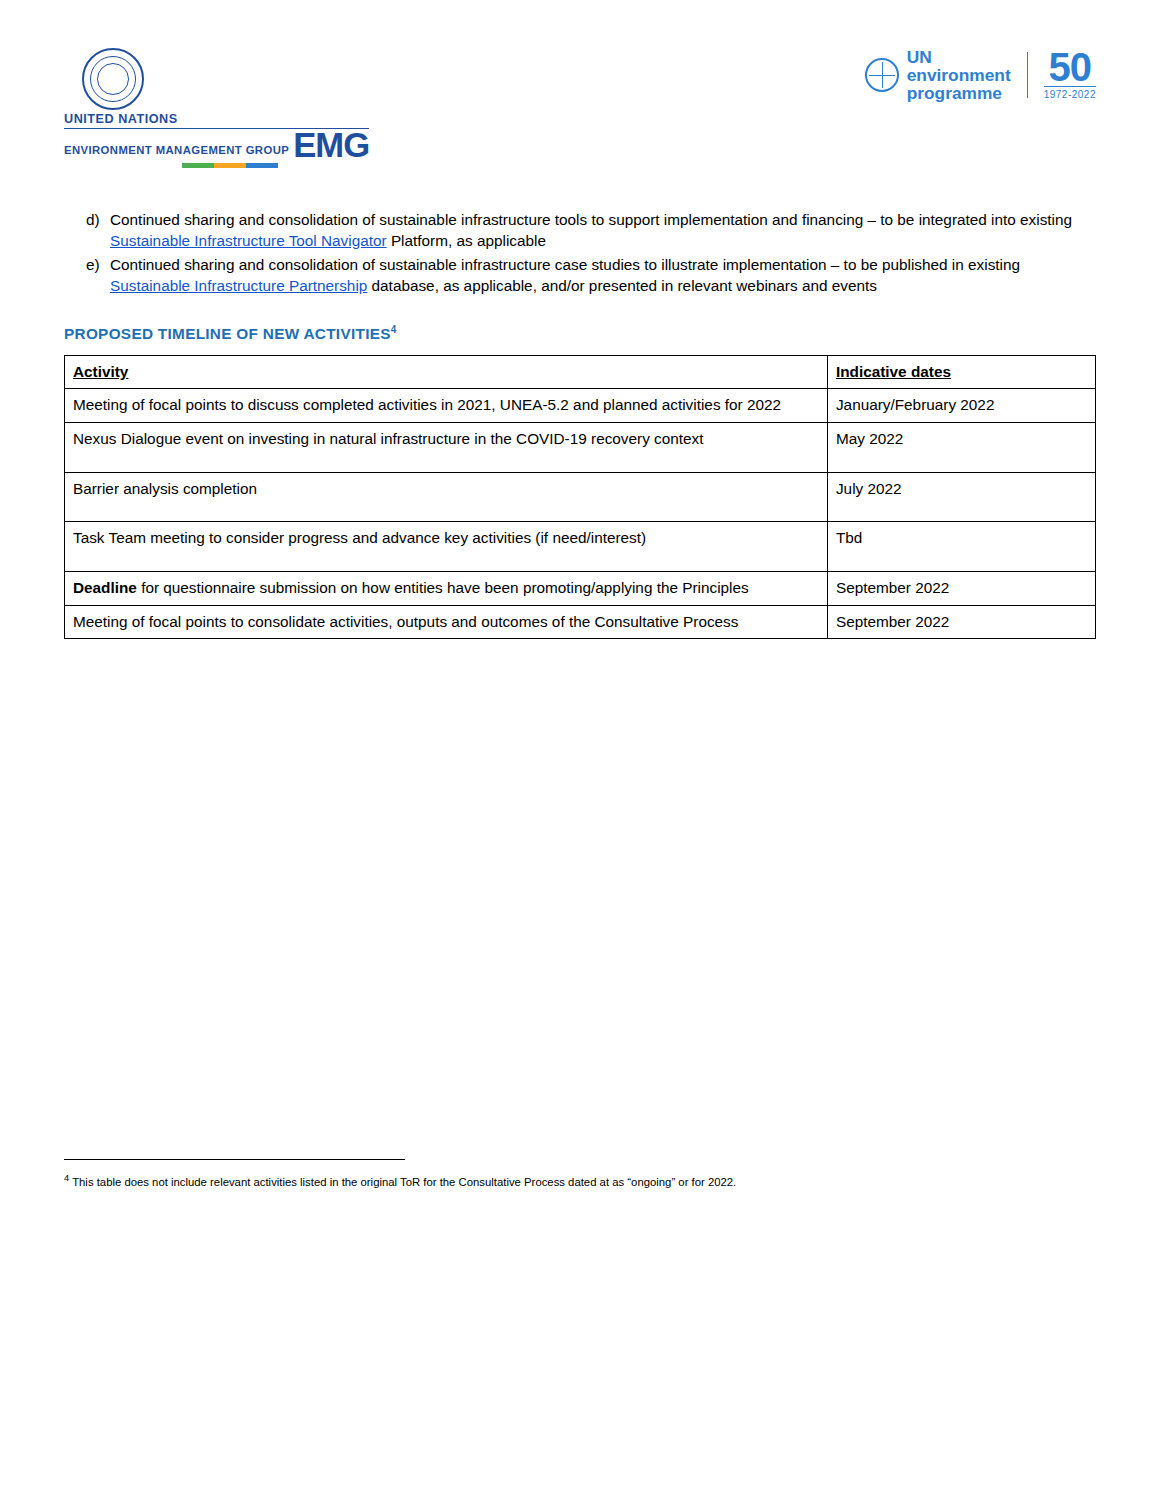UNITED NATIONS
ENVIRONMENT MANAGEMENT GROUP EMG
UN
environment
programme
50
1972-2022
d) Continued sharing and consolidation of sustainable infrastructure tools to support implementation and financing – to be integrated into existing Sustainable Infrastructure Tool Navigator Platform, as applicable
e) Continued sharing and consolidation of sustainable infrastructure case studies to illustrate implementation – to be published in existing Sustainable Infrastructure Partnership database, as applicable, and/or presented in relevant webinars and events
PROPOSED TIMELINE OF NEW ACTIVITIES4
| Activity | Indicative dates |
| --- | --- |
| Meeting of focal points to discuss completed activities in 2021, UNEA-5.2 and planned activities for 2022 | January/February 2022 |
| Nexus Dialogue event on investing in natural infrastructure in the COVID-19 recovery context | May 2022 |
| Barrier analysis completion | July 2022 |
| Task Team meeting to consider progress and advance key activities (if need/interest) | Tbd |
| Deadline for questionnaire submission on how entities have been promoting/applying the Principles | September 2022 |
| Meeting of focal points to consolidate activities, outputs and outcomes of the Consultative Process | September 2022 |
4 This table does not include relevant activities listed in the original ToR for the Consultative Process dated at as “ongoing” or for 2022.